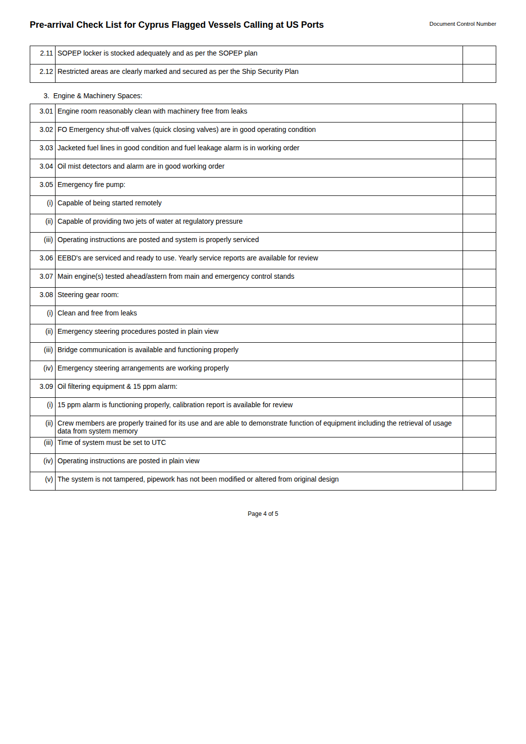Pre-arrival Check List for Cyprus Flagged Vessels Calling at US Ports
Document Control Number
| 2.11 | SOPEP locker is stocked adequately and as per the SOPEP plan | |
| 2.12 | Restricted areas are clearly marked and secured as per the Ship Security Plan | |
3. Engine & Machinery Spaces:
| 3.01 | Engine room reasonably clean with machinery free from leaks | |
| 3.02 | FO Emergency shut-off valves (quick closing valves) are in good operating condition | |
| 3.03 | Jacketed fuel lines in good condition and fuel leakage alarm is in working order | |
| 3.04 | Oil mist detectors and alarm are in good working order | |
| 3.05 | Emergency fire pump: | |
| (i) | Capable of being started remotely | |
| (ii) | Capable of providing two jets of water at regulatory pressure | |
| (iii) | Operating instructions are posted and system is properly serviced | |
| 3.06 | EEBD's are serviced and ready to use. Yearly service reports are available for review | |
| 3.07 | Main engine(s) tested ahead/astern from main and emergency control stands | |
| 3.08 | Steering gear room: | |
| (i) | Clean and free from leaks | |
| (ii) | Emergency steering procedures posted in plain view | |
| (iii) | Bridge communication is available and functioning properly | |
| (iv) | Emergency steering arrangements are working properly | |
| 3.09 | Oil filtering equipment & 15 ppm alarm: | |
| (i) | 15 ppm alarm is functioning properly, calibration report is available for review | |
| (ii) | Crew members are properly trained for its use and are able to demonstrate function of equipment including the retrieval of usage data from system memory | |
| (iii) | Time of system must be set to UTC | |
| (iv) | Operating instructions are posted in plain view | |
| (v) | The system is not tampered, pipework has not been modified or altered from original design | |
Page 4 of 5